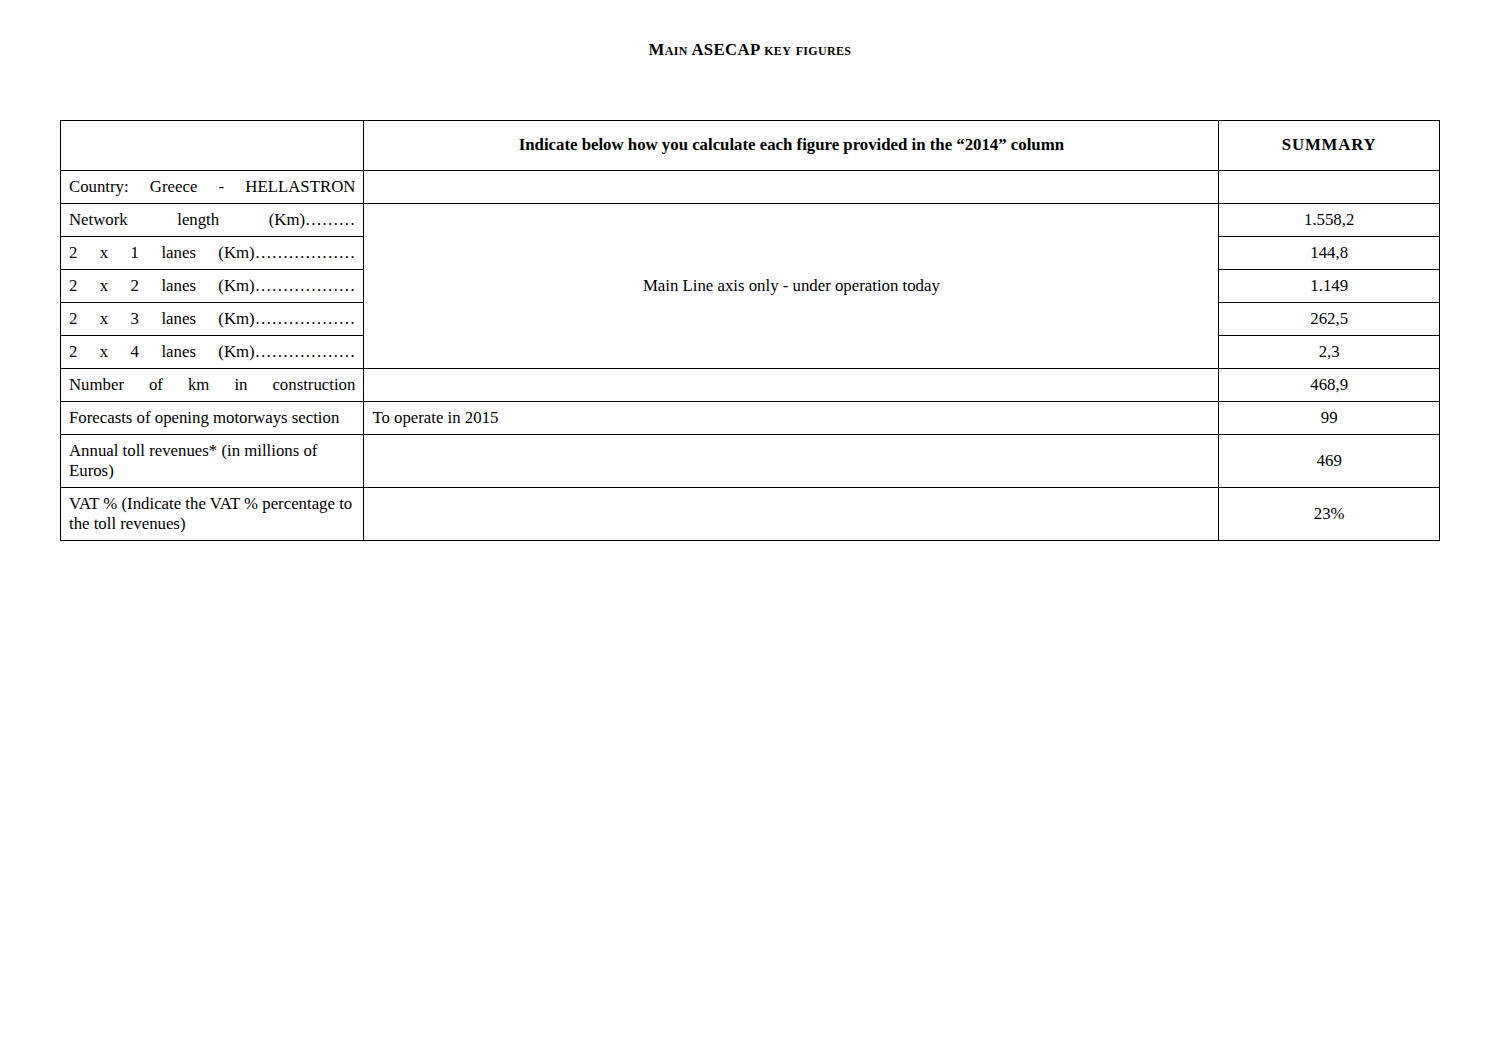Main ASECAP key figures
| | Indicate below how you calculate each figure provided in the “2014” column | SUMMARY |
| Country: Greece - HELLASTRON | | |
| Network length (Km)……… | Main Line axis only - under operation today | 1.558,2 |
| 2 x 1 lanes (Km)……………… | 144,8 |
| 2 x 2 lanes (Km)……………… | 1.149 |
| 2 x 3 lanes (Km)……………… | 262,5 |
| 2 x 4 lanes (Km)……………… | 2,3 |
| Number of km in construction | | 468,9 |
| Forecasts of opening motorways section | To operate in 2015 | 99 |
| Annual toll revenues* (in millions of Euros) | | 469 |
| VAT % (Indicate the VAT % percentage to the toll revenues) | | 23% |